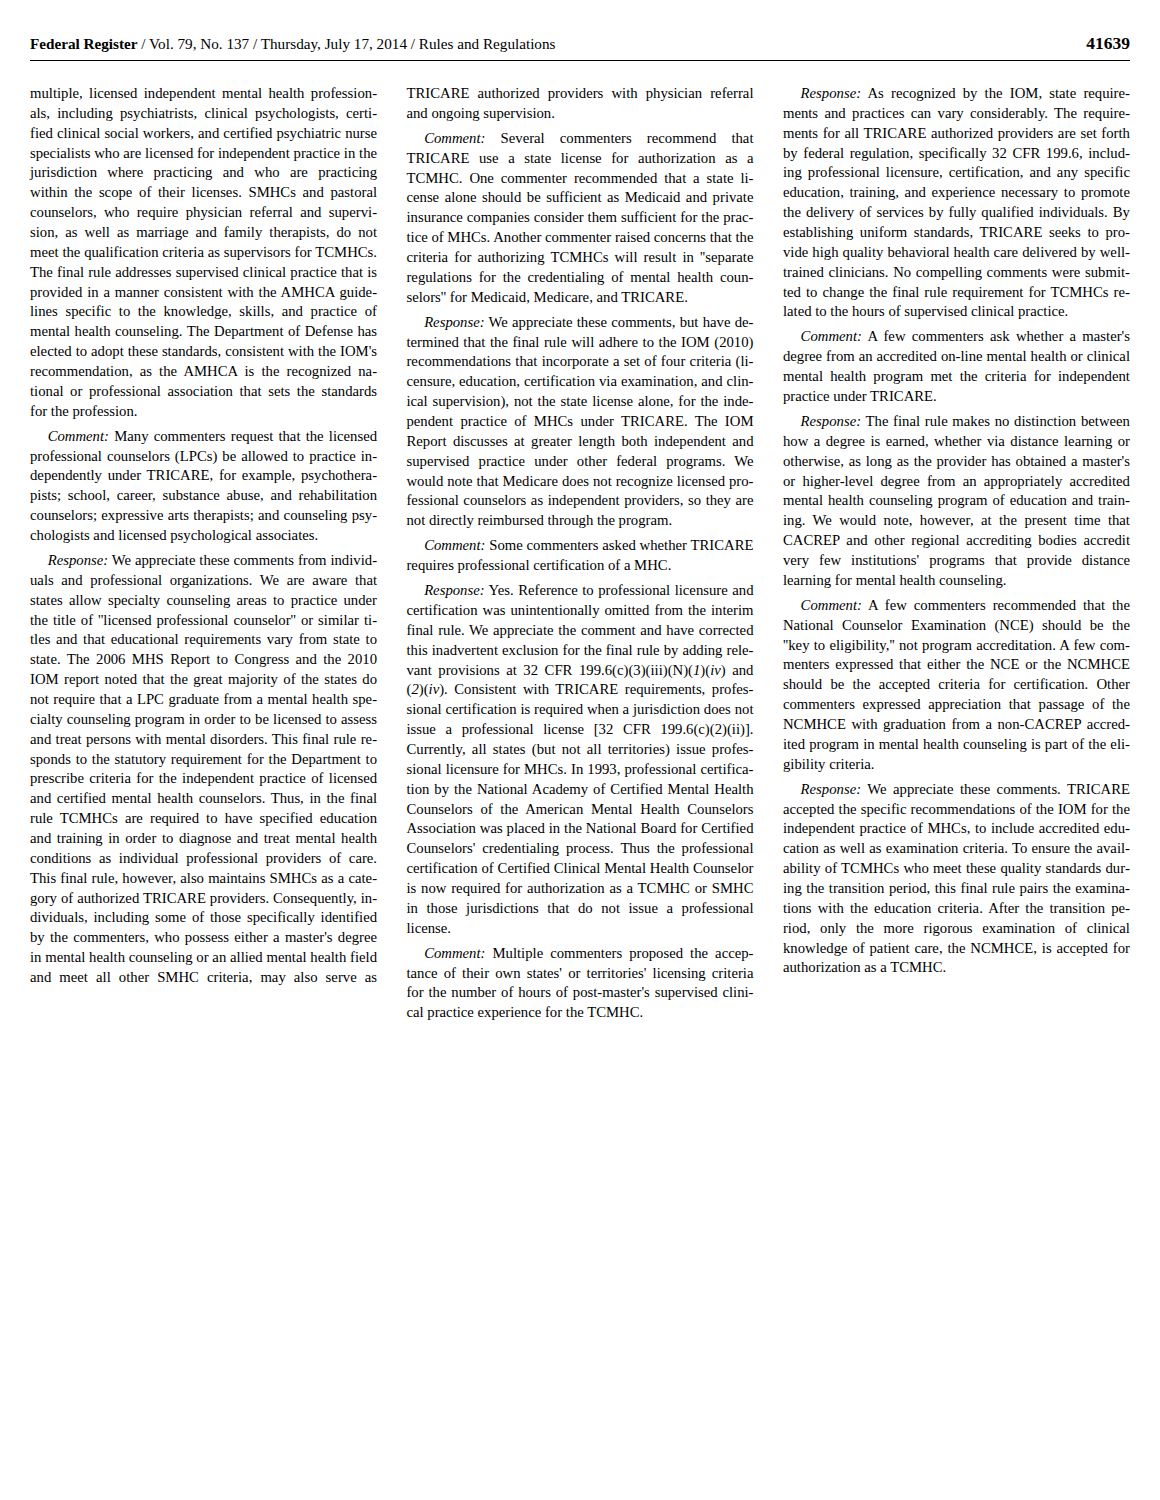Federal Register / Vol. 79, No. 137 / Thursday, July 17, 2014 / Rules and Regulations
41639
multiple, licensed independent mental health professionals, including psychiatrists, clinical psychologists, certified clinical social workers, and certified psychiatric nurse specialists who are licensed for independent practice in the jurisdiction where practicing and who are practicing within the scope of their licenses. SMHCs and pastoral counselors, who require physician referral and supervision, as well as marriage and family therapists, do not meet the qualification criteria as supervisors for TCMHCs. The final rule addresses supervised clinical practice that is provided in a manner consistent with the AMHCA guidelines specific to the knowledge, skills, and practice of mental health counseling. The Department of Defense has elected to adopt these standards, consistent with the IOM's recommendation, as the AMHCA is the recognized national or professional association that sets the standards for the profession.
Comment: Many commenters request that the licensed professional counselors (LPCs) be allowed to practice independently under TRICARE, for example, psychotherapists; school, career, substance abuse, and rehabilitation counselors; expressive arts therapists; and counseling psychologists and licensed psychological associates.
Response: We appreciate these comments from individuals and professional organizations. We are aware that states allow specialty counseling areas to practice under the title of ''licensed professional counselor'' or similar titles and that educational requirements vary from state to state. The 2006 MHS Report to Congress and the 2010 IOM report noted that the great majority of the states do not require that a LPC graduate from a mental health specialty counseling program in order to be licensed to assess and treat persons with mental disorders. This final rule responds to the statutory requirement for the Department to prescribe criteria for the independent practice of licensed and certified mental health counselors. Thus, in the final rule TCMHCs are required to have specified education and training in order to diagnose and treat mental health conditions as individual professional providers of care. This final rule, however, also maintains SMHCs as a category of authorized TRICARE providers. Consequently, individuals, including some of those specifically identified by the commenters, who possess either a master's degree in mental health counseling or an allied mental health field and meet all other SMHC criteria, may also serve as TRICARE authorized providers with physician referral and ongoing supervision.
Comment: Several commenters recommend that TRICARE use a state license for authorization as a TCMHC. One commenter recommended that a state license alone should be sufficient as Medicaid and private insurance companies consider them sufficient for the practice of MHCs. Another commenter raised concerns that the criteria for authorizing TCMHCs will result in ''separate regulations for the credentialing of mental health counselors'' for Medicaid, Medicare, and TRICARE.
Response: We appreciate these comments, but have determined that the final rule will adhere to the IOM (2010) recommendations that incorporate a set of four criteria (licensure, education, certification via examination, and clinical supervision), not the state license alone, for the independent practice of MHCs under TRICARE. The IOM Report discusses at greater length both independent and supervised practice under other federal programs. We would note that Medicare does not recognize licensed professional counselors as independent providers, so they are not directly reimbursed through the program.
Comment: Some commenters asked whether TRICARE requires professional certification of a MHC.
Response: Yes. Reference to professional licensure and certification was unintentionally omitted from the interim final rule. We appreciate the comment and have corrected this inadvertent exclusion for the final rule by adding relevant provisions at 32 CFR 199.6(c)(3)(iii)(N)(1)(iv) and (2)(iv). Consistent with TRICARE requirements, professional certification is required when a jurisdiction does not issue a professional license [32 CFR 199.6(c)(2)(ii)]. Currently, all states (but not all territories) issue professional licensure for MHCs. In 1993, professional certification by the National Academy of Certified Mental Health Counselors of the American Mental Health Counselors Association was placed in the National Board for Certified Counselors' credentialing process. Thus the professional certification of Certified Clinical Mental Health Counselor is now required for authorization as a TCMHC or SMHC in those jurisdictions that do not issue a professional license.
Comment: Multiple commenters proposed the acceptance of their own states' or territories' licensing criteria for the number of hours of post-master's supervised clinical practice experience for the TCMHC.
Response: As recognized by the IOM, state requirements and practices can vary considerably. The requirements for all TRICARE authorized providers are set forth by federal regulation, specifically 32 CFR 199.6, including professional licensure, certification, and any specific education, training, and experience necessary to promote the delivery of services by fully qualified individuals. By establishing uniform standards, TRICARE seeks to provide high quality behavioral health care delivered by well-trained clinicians. No compelling comments were submitted to change the final rule requirement for TCMHCs related to the hours of supervised clinical practice.
Comment: A few commenters ask whether a master's degree from an accredited on-line mental health or clinical mental health program met the criteria for independent practice under TRICARE.
Response: The final rule makes no distinction between how a degree is earned, whether via distance learning or otherwise, as long as the provider has obtained a master's or higher-level degree from an appropriately accredited mental health counseling program of education and training. We would note, however, at the present time that CACREP and other regional accrediting bodies accredit very few institutions' programs that provide distance learning for mental health counseling.
Comment: A few commenters recommended that the National Counselor Examination (NCE) should be the ''key to eligibility,'' not program accreditation. A few commenters expressed that either the NCE or the NCMHCE should be the accepted criteria for certification. Other commenters expressed appreciation that passage of the NCMHCE with graduation from a non-CACREP accredited program in mental health counseling is part of the eligibility criteria.
Response: We appreciate these comments. TRICARE accepted the specific recommendations of the IOM for the independent practice of MHCs, to include accredited education as well as examination criteria. To ensure the availability of TCMHCs who meet these quality standards during the transition period, this final rule pairs the examinations with the education criteria. After the transition period, only the more rigorous examination of clinical knowledge of patient care, the NCMHCE, is accepted for authorization as a TCMHC.